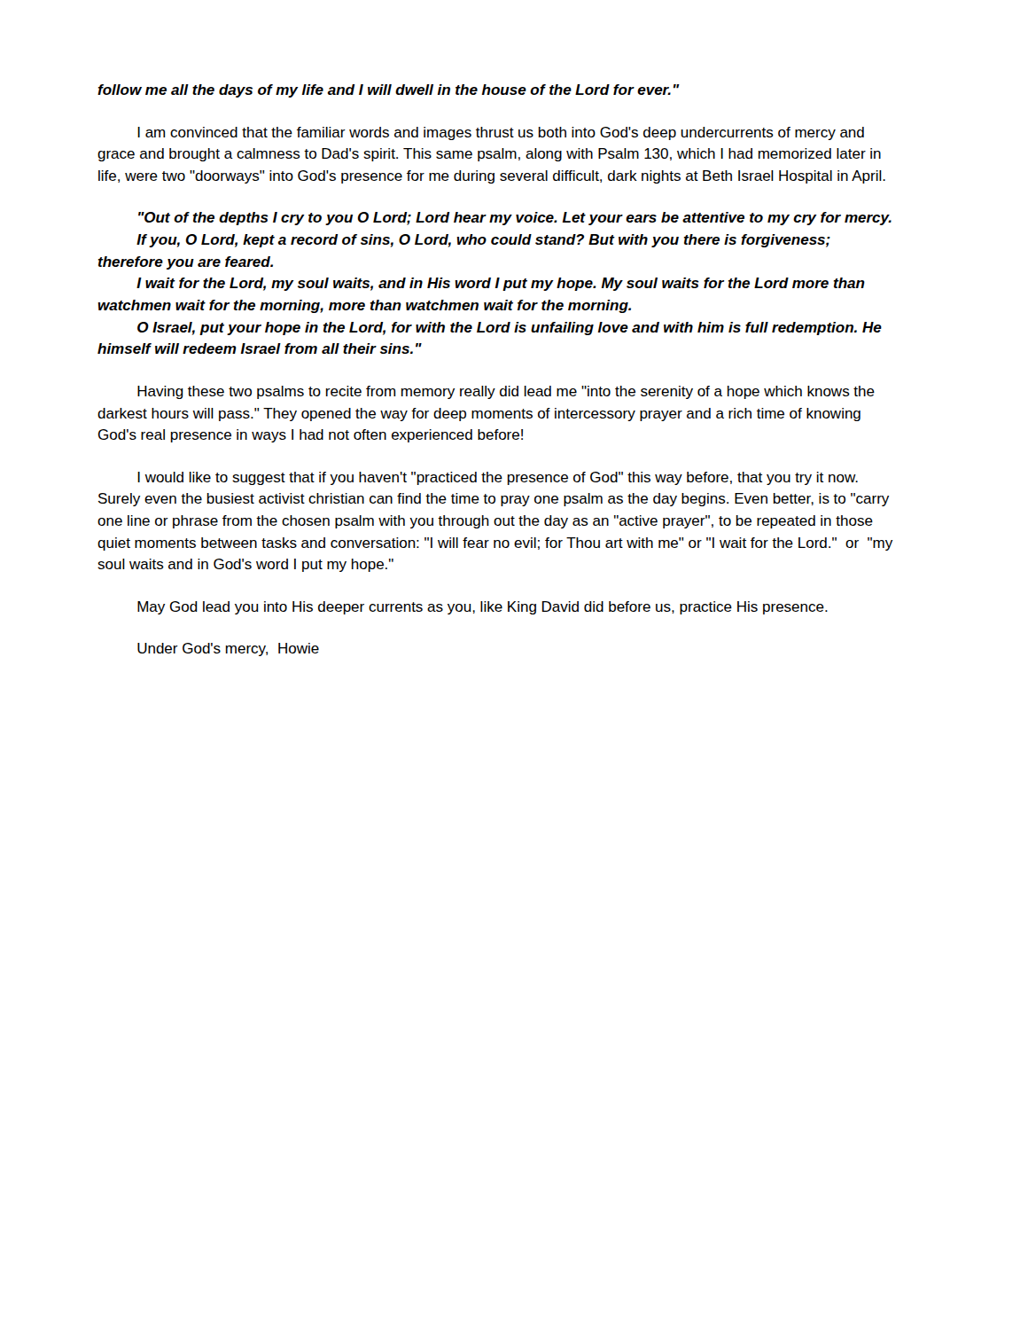follow me all the days of my life and I will dwell in the house of the Lord for ever."
I am convinced that the familiar words and images thrust us both into God's deep undercurrents of mercy and grace and brought a calmness to Dad's spirit. This same psalm, along with Psalm 130, which I had memorized later in life, were two "doorways" into God's presence for me during several difficult, dark nights at Beth Israel Hospital in April.
"Out of the depths I cry to you O Lord; Lord hear my voice. Let your ears be attentive to my cry for mercy.
If you, O Lord, kept a record of sins, O Lord, who could stand? But with you there is forgiveness; therefore you are feared.
I wait for the Lord, my soul waits, and in His word I put my hope. My soul waits for the Lord more than watchmen wait for the morning, more than watchmen wait for the morning.
O Israel, put your hope in the Lord, for with the Lord is unfailing love and with him is full redemption. He himself will redeem Israel from all their sins."
Having these two psalms to recite from memory really did lead me "into the serenity of a hope which knows the darkest hours will pass." They opened the way for deep moments of intercessory prayer and a rich time of knowing God's real presence in ways I had not often experienced before!
I would like to suggest that if you haven't "practiced the presence of God" this way before, that you try it now. Surely even the busiest activist christian can find the time to pray one psalm as the day begins. Even better, is to "carry one line or phrase from the chosen psalm with you through out the day as an "active prayer", to be repeated in those quiet moments between tasks and conversation: "I will fear no evil; for Thou art with me" or "I wait for the Lord." or "my soul waits and in God's word I put my hope."
May God lead you into His deeper currents as you, like King David did before us, practice His presence.
Under God's mercy, Howie